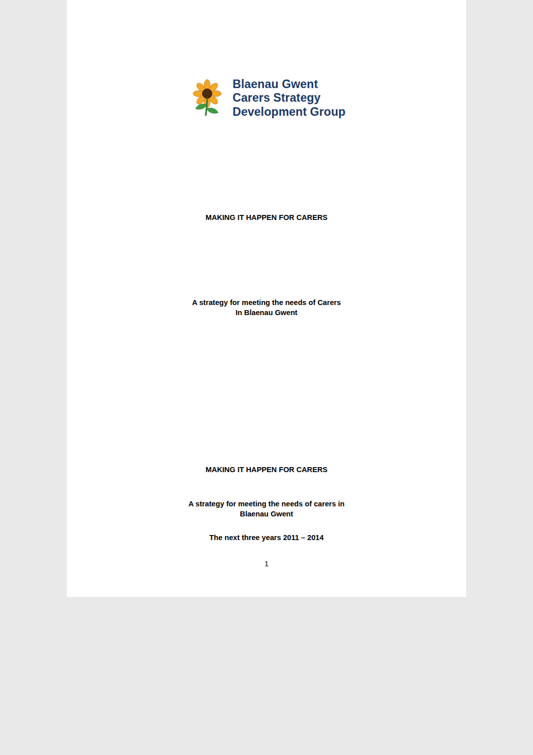Blaenau Gwent
Carers Strategy
Development Group
MAKING IT HAPPEN FOR CARERS
A strategy for meeting the needs of Carers
In Blaenau Gwent
MAKING IT HAPPEN FOR CARERS
A strategy for meeting the needs of carers in
Blaenau Gwent
The next three years 2011 – 2014
1